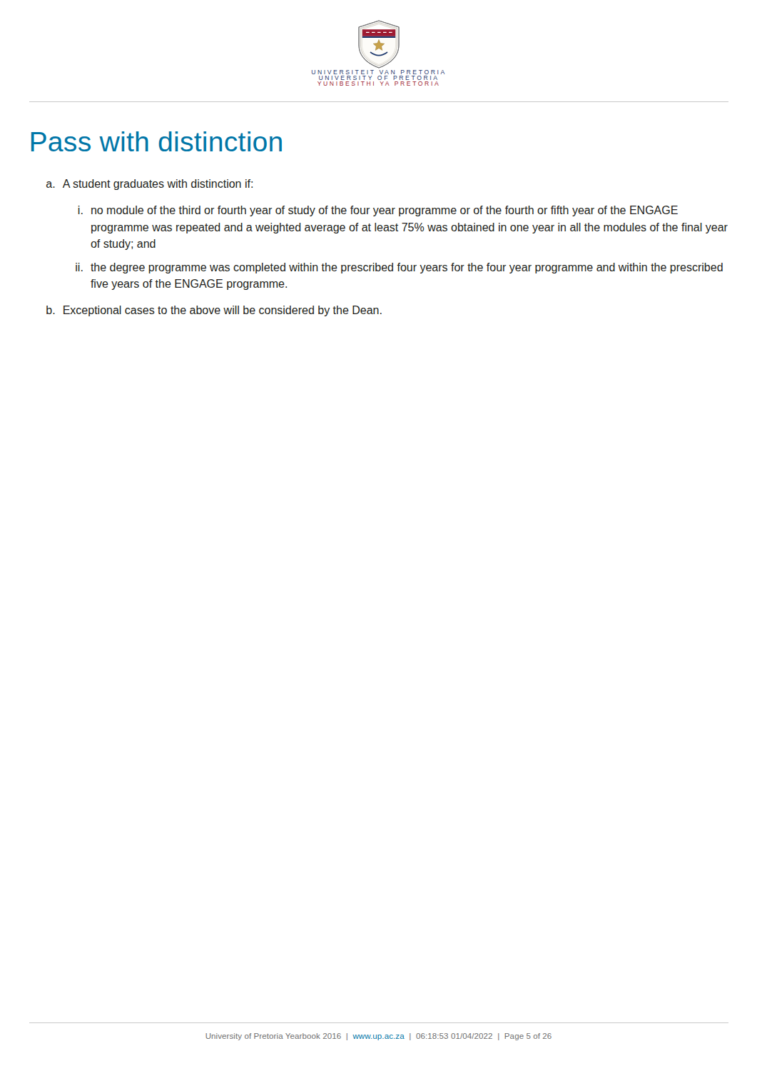UNIVERSITEIT VAN PRETORIA UNIVERSITY OF PRETORIA YUNIBESITHI YA PRETORIA
Pass with distinction
A student graduates with distinction if:
no module of the third or fourth year of study of the four year programme or of the fourth or fifth year of the ENGAGE programme was repeated and a weighted average of at least 75% was obtained in one year in all the modules of the final year of study; and
the degree programme was completed within the prescribed four years for the four year programme and within the prescribed five years of the ENGAGE programme.
Exceptional cases to the above will be considered by the Dean.
University of Pretoria Yearbook 2016 | www.up.ac.za | 06:18:53 01/04/2022 | Page 5 of 26